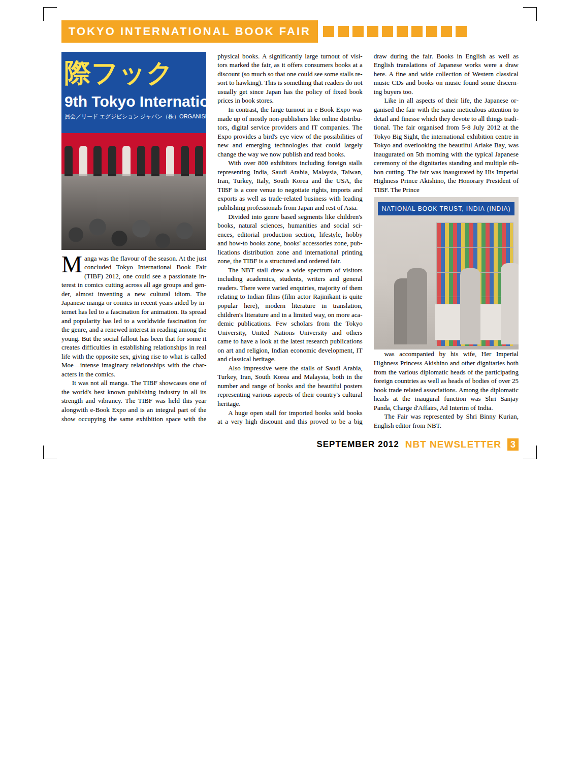TOKYO INTERNATIONAL BOOK FAIR
際フック
9th Tokyo International Book
員会／リード エグジビション ジャパン（株）ORGANISED BY: TIBF EXECUTIVE COM
Manga was the flavour of the season. At the just concluded Tokyo International Book Fair (TIBF) 2012, one could see a passionate interest in comics cutting across all age groups and gender, almost inventing a new cultural idiom. The Japanese manga or comics in recent years aided by internet has led to a fascination for animation. Its spread and popularity has led to a worldwide fascination for the genre, and a renewed interest in reading among the young. But the social fallout has been that for some it creates difficulties in establishing relationships in real life with the opposite sex, giving rise to what is called Moe—intense imaginary relationships with the characters in the comics.
It was not all manga. The TIBF showcases one of the world's best known publishing industry in all its strength and vibrancy. The TIBF was held this year alongwith e-Book Expo and is an integral part of the show occupying the same exhibition space with the physical books. A significantly large turnout of visitors marked the fair, as it offers consumers books at a discount (so much so that one could see some stalls resort to hawking). This is something that readers do not usually get since Japan has the policy of fixed book prices in book stores.
In contrast, the large turnout in e-Book Expo was made up of mostly non-publishers like online distributors, digital service providers and IT companies. The Expo provides a bird's eye view of the possibilities of new and emerging technologies that could largely change the way we now publish and read books.
With over 800 exhibitors including foreign stalls representing India, Saudi Arabia, Malaysia, Taiwan, Iran, Turkey, Italy, South Korea and the USA, the TIBF is a core venue to negotiate rights, imports and exports as well as trade-related business with leading publishing professionals from Japan and rest of Asia.
Divided into genre based segments like children's books, natural sciences, humanities and social sciences, editorial production section, lifestyle, hobby and how-to books zone, books' accessories zone, publications distribution zone and international printing zone, the TIBF is a structured and ordered fair.
The NBT stall drew a wide spectrum of visitors including academics, students, writers and general readers. There were varied enquiries, majority of them relating to Indian films (film actor Rajinikant is quite popular here), modern literature in translation, children's literature and in a limited way, on more academic publications. Few scholars from the Tokyo University, United Nations University and others came to have a look at the latest research publications on art and religion, Indian economic development, IT and classical heritage.
Also impressive were the stalls of Saudi Arabia, Turkey, Iran, South Korea and Malaysia, both in the number and range of books and the beautiful posters representing various aspects of their country's cultural heritage.
A huge open stall for imported books sold books at a very high discount and this proved to be a big draw during the fair. Books in English as well as English translations of Japanese works were a draw here. A fine and wide collection of Western classical music CDs and books on music found some discerning buyers too.
Like in all aspects of their life, the Japanese organised the fair with the same meticulous attention to detail and finesse which they devote to all things traditional. The fair organised from 5-8 July 2012 at the Tokyo Big Sight, the international exhibition centre in Tokyo and overlooking the beautiful Ariake Bay, was inaugurated on 5th morning with the typical Japanese ceremony of the dignitaries standing and multiple ribbon cutting. The fair was inaugurated by His Imperial Highness Prince Akishino, the Honorary President of TIBF. The Prince
NATIONAL BOOK TRUST, INDIA (INDIA)
was accompanied by his wife, Her Imperial Highness Princess Akishino and other dignitaries both from the various diplomatic heads of the participating foreign countries as well as heads of bodies of over 25 book trade related associations. Among the diplomatic heads at the inaugural function was Shri Sanjay Panda, Charge d'Affairs, Ad Interim of India.
The Fair was represented by Shri Binny Kurian, English editor from NBT.
SEPTEMBER 2012 NBT NEWSLETTER 3